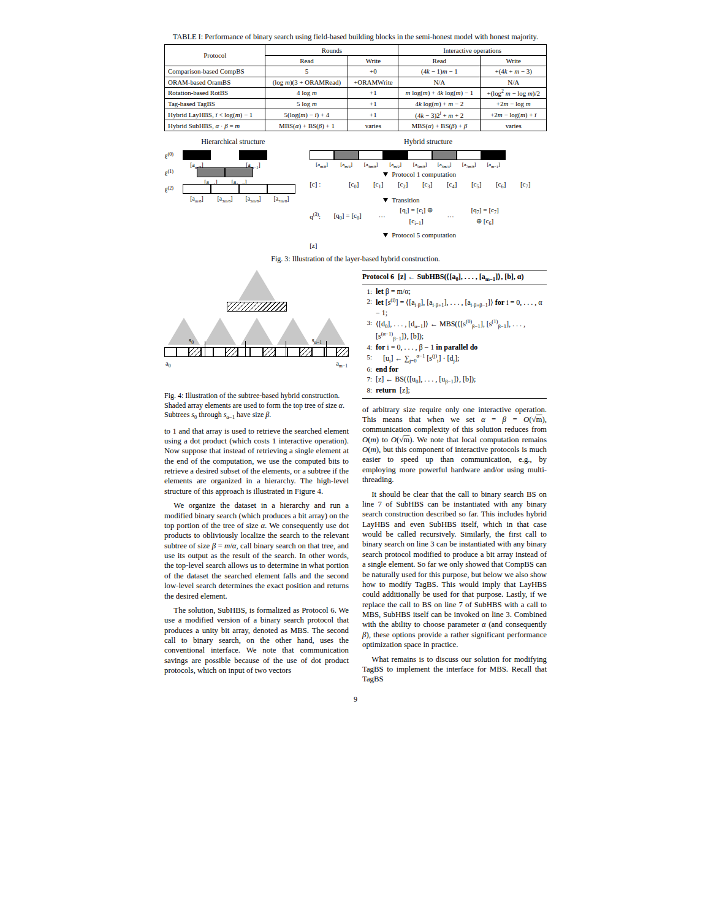TABLE I: Performance of binary search using field-based building blocks in the semi-honest model with honest majority.
| Protocol | Rounds | Interactive operations |
| --- | --- | --- |
| Read | Write | Read | Write |
| Comparison-based CompBS | 5 | +0 | (4 k − 1) m − 1 | +(4 k + m − 3) |
| ORAM-based OramBS | (log m )(3 + ORAMRead) | +ORAMWrite | N/A | N/A |
| Rotation-based RotBS | 4 log m | +1 | m log( m ) + 4 k log( m ) − 1 | +(log 2 m − log m )/2 |
| Tag-based TagBS | 5 log m | +1 | 4 k log( m ) + m − 2 | +2 m − log m |
| Hybrid LayHBS, ī < log( m ) − 1 | 5(log( m ) − ī ) + 4 | +1 | (4 k − 3)2 i + m + 2 | +2 m − log( m ) + ī |
| Hybrid SubHBS, α · β = m | MBS( α ) + BS( β ) + 1 | varies | MBS( α ) + BS( β ) + β | varies |
Hierarchical structure
ℓ(0)
[am/2]
[am−1]
ℓ(1)
[am/4]
[a3m/4]
ℓ(2)
[am/8]
[a3m/8]
[a5m/8]
[a7m/8]
Hybrid structure
[am/8]
[am/4]
[a3m/8]
[am/2]
[a5m/8]
[a3m/4]
[a7m/8]
[am−1]
Protocol 1 computation
[c] : [c0] [c1] [c2] [c3] [c4] [c5] [c6] [c7]
Transition
q(3): [q0] = [c0] ··· [qi] = [ci] ⊕ [ci−1] ··· [q7] = [c7] ⊕ [c6]
Protocol 5 computation
[z]
Fig. 3: Illustration of the layer-based hybrid construction.
s0
sα−1
a0
am−1
Fig. 4: Illustration of the subtree-based hybrid construction. Shaded array elements are used to form the top tree of size α. Subtrees s0 through sα−1 have size β.
to 1 and that array is used to retrieve the searched element using a dot product (which costs 1 interactive operation). Now suppose that instead of retrieving a single element at the end of the computation, we use the computed bits to retrieve a desired subset of the elements, or a subtree if the elements are organized in a hierarchy. The high-level structure of this approach is illustrated in Figure 4.
We organize the dataset in a hierarchy and run a modified binary search (which produces a bit array) on the top portion of the tree of size α. We consequently use dot products to obliviously localize the search to the relevant subtree of size β = m/α, call binary search on that tree, and use its output as the result of the search. In other words, the top-level search allows us to determine in what portion of the dataset the searched element falls and the second low-level search determines the exact position and returns the desired element.
The solution, SubHBS, is formalized as Protocol 6. We use a modified version of a binary search protocol that produces a unity bit array, denoted as MBS. The second call to binary search, on the other hand, uses the conventional interface. We note that communication savings are possible because of the use of dot product protocols, which on input of two vectors
Protocol 6 [z] ← SubHBS(⟨[a0], . . . , [am−1]⟩, [b], α)
let β = m/α;
let [s(i)] = ⟨[ai·β], [ai·β+1], . . . , [ai·β+β−1]⟩ for i = 0, . . . , α − 1;
⟨[d0], . . . , [dα−1]⟩ ← MBS(⟨[s(0)β−1], [s(1)β−1], . . . , [s(α−1)β−1]⟩, [b]);
for i = 0, . . . , β − 1 in parallel do
[ui] ← ∑j=0α−1 [s(j)i] · [dj];
end for
[z] ← BS(⟨[u0], . . . , [uβ−1]⟩, [b]);
return [z];
of arbitrary size require only one interactive operation. This means that when we set α = β = O(√m), communication complexity of this solution reduces from O(m) to O(√m). We note that local computation remains O(m), but this component of interactive protocols is much easier to speed up than communication, e.g., by employing more powerful hardware and/or using multi-threading.
It should be clear that the call to binary search BS on line 7 of SubHBS can be instantiated with any binary search construction described so far. This includes hybrid LayHBS and even SubHBS itself, which in that case would be called recursively. Similarly, the first call to binary search on line 3 can be instantiated with any binary search protocol modified to produce a bit array instead of a single element. So far we only showed that CompBS can be naturally used for this purpose, but below we also show how to modify TagBS. This would imply that LayHBS could additionally be used for that purpose. Lastly, if we replace the call to BS on line 7 of SubHBS with a call to MBS, SubHBS itself can be invoked on line 3. Combined with the ability to choose parameter α (and consequently β), these options provide a rather significant performance optimization space in practice.
What remains is to discuss our solution for modifying TagBS to implement the interface for MBS. Recall that TagBS
9